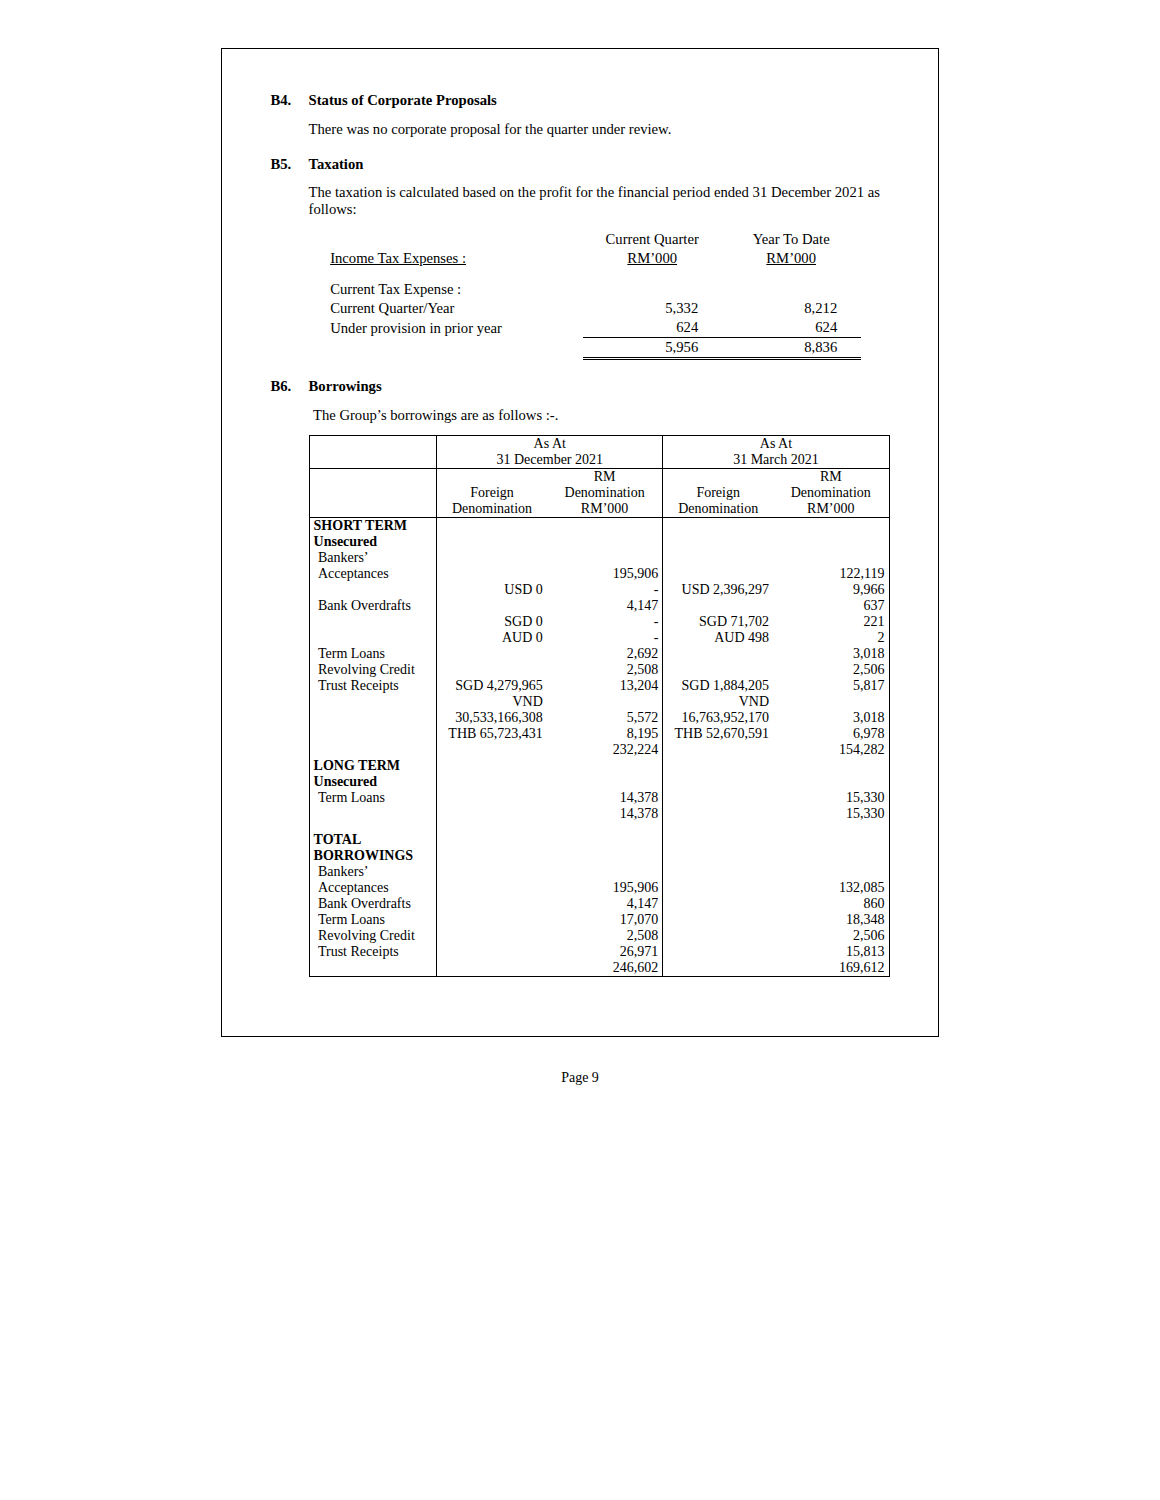B4. Status of Corporate Proposals
There was no corporate proposal for the quarter under review.
B5. Taxation
The taxation is calculated based on the profit for the financial period ended 31 December 2021 as follows:
| | Current Quarter | Year To Date |
| Income Tax Expenses : | RM’000 | RM’000 |
| Current Tax Expense : | | |
| Current Quarter/Year | 5,332 | 8,212 |
| Under provision in prior year | 624 | 624 |
| | 5,956 | 8,836 |
B6. Borrowings
The Group’s borrowings are as follows :-.
| | As At 31 December 2021 | As At 31 March 2021 |
| | Foreign Denomination | RM Denomination RM’000 | Foreign Denomination | RM Denomination RM’000 |
| SHORT TERM | | | | |
| Unsecured | | | | |
| Bankers’ Acceptances | | 195,906 | | 122,119 |
| | USD 0 | - | USD 2,396,297 | 9,966 |
| Bank Overdrafts | | 4,147 | | 637 |
| | SGD 0 | - | SGD 71,702 | 221 |
| | AUD 0 | - | AUD 498 | 2 |
| Term Loans | | 2,692 | | 3,018 |
| Revolving Credit | | 2,508 | | 2,506 |
| Trust Receipts | SGD 4,279,965 | 13,204 | SGD 1,884,205 | 5,817 |
| | VND 30,533,166,308 | 5,572 | VND 16,763,952,170 | 3,018 |
| | THB 65,723,431 | 8,195 | THB 52,670,591 | 6,978 |
| | | 232,224 | | 154,282 |
| LONG TERM | | | | |
| Unsecured | | | | |
| Term Loans | | 14,378 | | 15,330 |
| | | 14,378 | | 15,330 |
| TOTAL BORROWINGS | | | | |
| Bankers’ Acceptances | | 195,906 | | 132,085 |
| Bank Overdrafts | | 4,147 | | 860 |
| Term Loans | | 17,070 | | 18,348 |
| Revolving Credit | | 2,508 | | 2,506 |
| Trust Receipts | | 26,971 | | 15,813 |
| | | 246,602 | | 169,612 |
Page 9